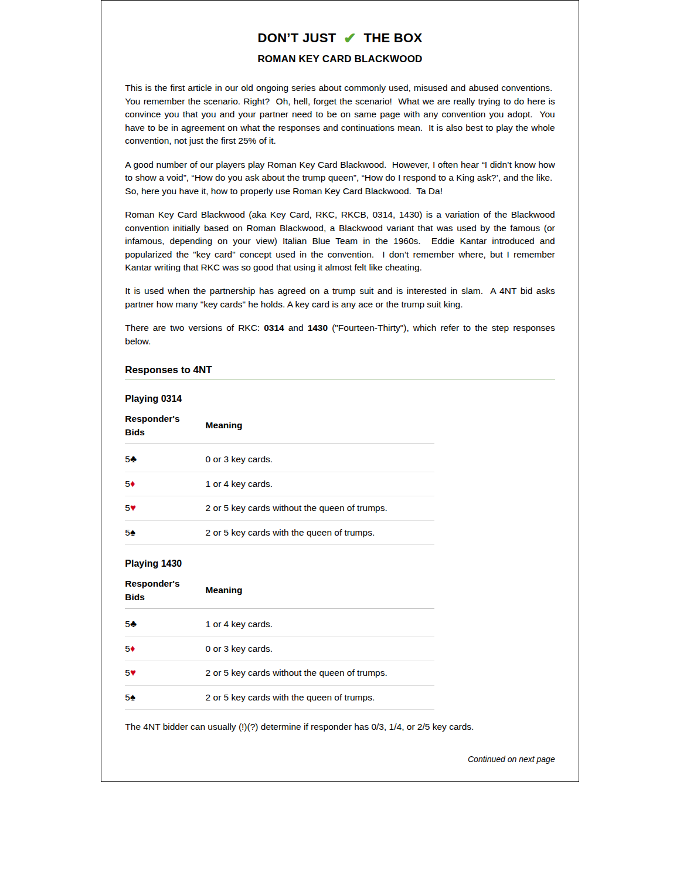DON’T JUST ✔ THE BOX
ROMAN KEY CARD BLACKWOOD
This is the first article in our old ongoing series about commonly used, misused and abused conventions. You remember the scenario. Right? Oh, hell, forget the scenario! What we are really trying to do here is convince you that you and your partner need to be on same page with any convention you adopt. You have to be in agreement on what the responses and continuations mean. It is also best to play the whole convention, not just the first 25% of it.
A good number of our players play Roman Key Card Blackwood. However, I often hear “I didn’t know how to show a void”, “How do you ask about the trump queen”, “How do I respond to a King ask?’, and the like. So, here you have it, how to properly use Roman Key Card Blackwood. Ta Da!
Roman Key Card Blackwood (aka Key Card, RKC, RKCB, 0314, 1430) is a variation of the Blackwood convention initially based on Roman Blackwood, a Blackwood variant that was used by the famous (or infamous, depending on your view) Italian Blue Team in the 1960s. Eddie Kantar introduced and popularized the "key card" concept used in the convention. I don’t remember where, but I remember Kantar writing that RKC was so good that using it almost felt like cheating.
It is used when the partnership has agreed on a trump suit and is interested in slam. A 4NT bid asks partner how many "key cards" he holds. A key card is any ace or the trump suit king.
There are two versions of RKC: 0314 and 1430 ("Fourteen-Thirty"), which refer to the step responses below.
Responses to 4NT
Playing 0314
| Responder's Bids | Meaning |
| --- | --- |
| 5 ♣ | 0 or 3 key cards. |
| 5 ♦ | 1 or 4 key cards. |
| 5 ♥ | 2 or 5 key cards without the queen of trumps. |
| 5 ♠ | 2 or 5 key cards with the queen of trumps. |
Playing 1430
| Responder's Bids | Meaning |
| --- | --- |
| 5 ♣ | 1 or 4 key cards. |
| 5 ♦ | 0 or 3 key cards. |
| 5 ♥ | 2 or 5 key cards without the queen of trumps. |
| 5 ♠ | 2 or 5 key cards with the queen of trumps. |
The 4NT bidder can usually (!)(?) determine if responder has 0/3, 1/4, or 2/5 key cards.
Continued on next page